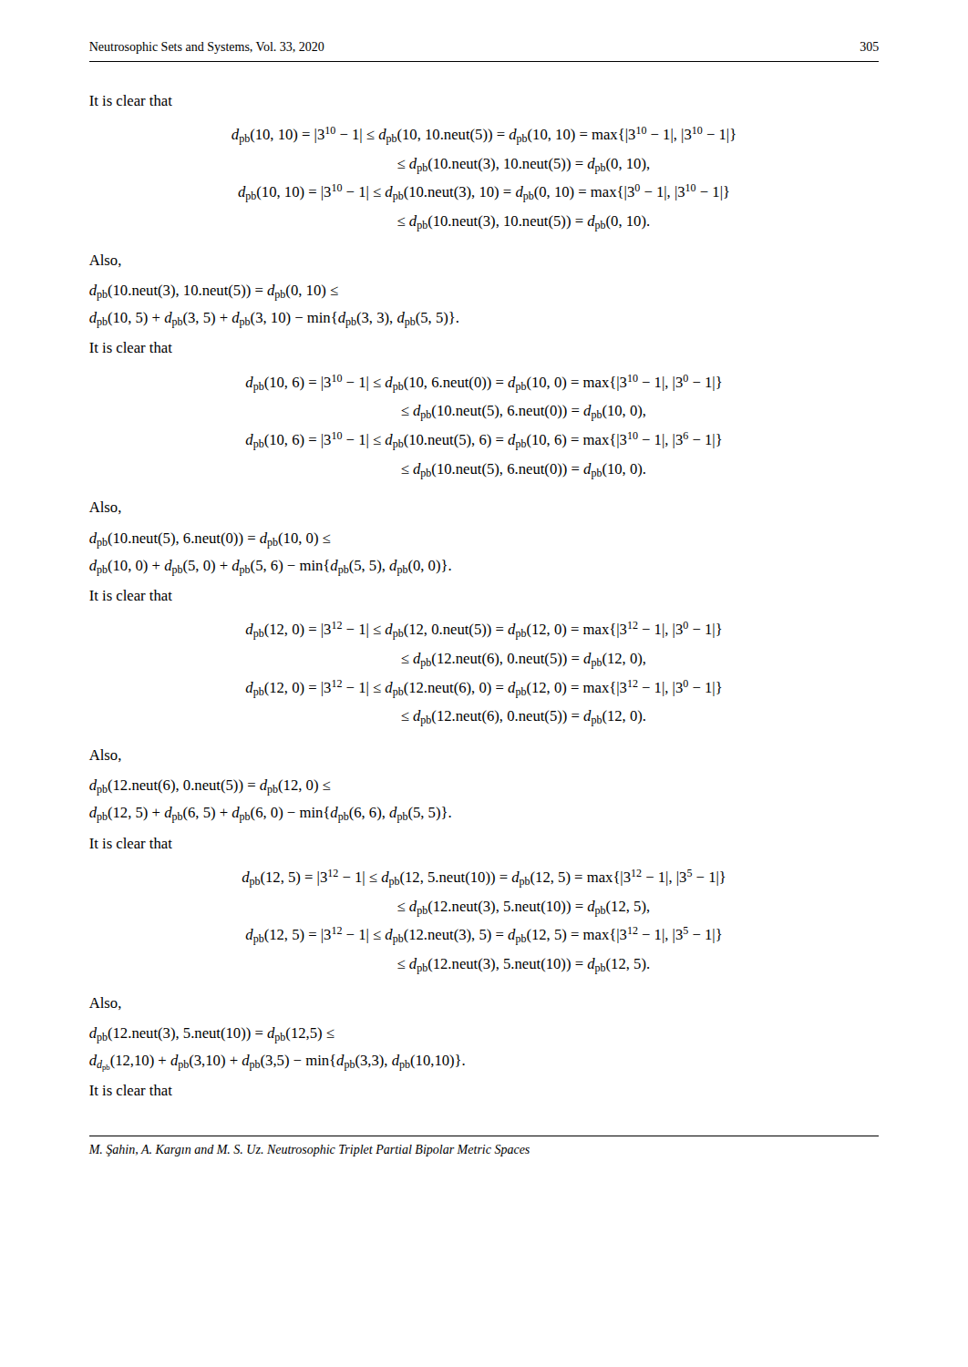Neutrosophic Sets and Systems, Vol. 33, 2020 305
It is clear that
dpb(10, 10) = |310 − 1| ≤ dpb(10, 10.neut(5)) = dpb(10, 10) = max{|310 − 1|, |310 − 1|} ≤ dpb(10.neut(3), 10.neut(5)) = dpb(0, 10), dpb(10, 10) = |310 − 1| ≤ dpb(10.neut(3), 10) = dpb(0, 10) = max{|30 − 1|, |310 − 1|} ≤ dpb(10.neut(3), 10.neut(5)) = dpb(0, 10).
Also,
dpb(10.neut(3), 10.neut(5)) = dpb(0, 10) ≤
dpb(10, 5) + dpb(3, 5) + dpb(3, 10) − min{dpb(3, 3), dpb(5, 5)}.
It is clear that
dpb(10, 6) = |310 − 1| ≤ dpb(10, 6.neut(0)) = dpb(10, 0) = max{|310 − 1|, |30 − 1|} ≤ dpb(10.neut(5), 6.neut(0)) = dpb(10, 0), dpb(10, 6) = |310 − 1| ≤ dpb(10.neut(5), 6) = dpb(10, 6) = max{|310 − 1|, |36 − 1|} ≤ dpb(10.neut(5), 6.neut(0)) = dpb(10, 0).
Also,
dpb(10.neut(5), 6.neut(0)) = dpb(10, 0) ≤
dpb(10, 0) + dpb(5, 0) + dpb(5, 6) − min{dpb(5, 5), dpb(0, 0)}.
It is clear that
dpb(12, 0) = |312 − 1| ≤ dpb(12, 0.neut(5)) = dpb(12, 0) = max{|312 − 1|, |30 − 1|} ≤ dpb(12.neut(6), 0.neut(5)) = dpb(12, 0), dpb(12, 0) = |312 − 1| ≤ dpb(12.neut(6), 0) = dpb(12, 0) = max{|312 − 1|, |30 − 1|} ≤ dpb(12.neut(6), 0.neut(5)) = dpb(12, 0).
Also,
dpb(12.neut(6), 0.neut(5)) = dpb(12, 0) ≤
dpb(12, 5) + dpb(6, 5) + dpb(6, 0) − min{dpb(6, 6), dpb(5, 5)}.
It is clear that
dpb(12, 5) = |312 − 1| ≤ dpb(12, 5.neut(10)) = dpb(12, 5) = max{|312 − 1|, |35 − 1|} ≤ dpb(12.neut(3), 5.neut(10)) = dpb(12, 5), dpb(12, 5) = |312 − 1| ≤ dpb(12.neut(3), 5) = dpb(12, 5) = max{|312 − 1|, |35 − 1|} ≤ dpb(12.neut(3), 5.neut(10)) = dpb(12, 5).
Also,
dpb(12.neut(3), 5.neut(10)) = dpb(12,5) ≤
ddpb(12,10) + dpb(3,10) + dpb(3,5) − min{dpb(3,3), dpb(10,10)}.
It is clear that
M. Şahin, A. Kargın and M. S. Uz. Neutrosophic Triplet Partial Bipolar Metric Spaces